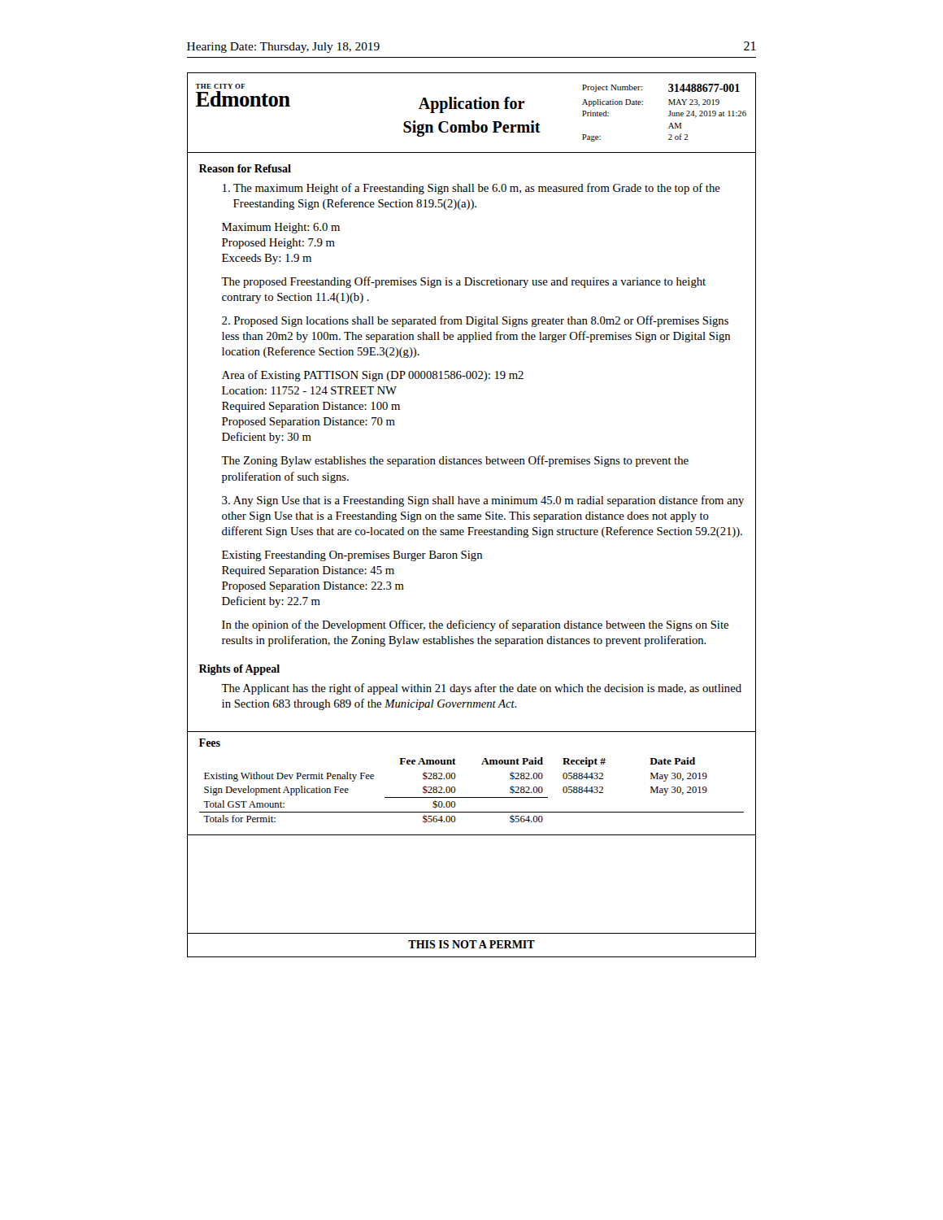Hearing Date: Thursday, July 18, 2019
21
THE CITY OFEdmonton
Application for
Sign Combo Permit
Project Number:
314488677-001
Application Date:
MAY 23, 2019
Printed:
June 24, 2019 at 11:26 AM
Page:
2 of 2
Reason for Refusal
1. The maximum Height of a Freestanding Sign shall be 6.0 m, as measured from Grade to the top of the Freestanding Sign (Reference Section 819.5(2)(a)).
Maximum Height: 6.0 m
Proposed Height: 7.9 m
Exceeds By: 1.9 m
The proposed Freestanding Off-premises Sign is a Discretionary use and requires a variance to height contrary to Section 11.4(1)(b) .
2. Proposed Sign locations shall be separated from Digital Signs greater than 8.0m2 or Off-premises Signs less than 20m2 by 100m. The separation shall be applied from the larger Off-premises Sign or Digital Sign location (Reference Section 59E.3(2)(g)).
Area of Existing PATTISON Sign (DP 000081586-002): 19 m2
Location: 11752 - 124 STREET NW
Required Separation Distance: 100 m
Proposed Separation Distance: 70 m
Deficient by: 30 m
The Zoning Bylaw establishes the separation distances between Off-premises Signs to prevent the proliferation of such signs.
3. Any Sign Use that is a Freestanding Sign shall have a minimum 45.0 m radial separation distance from any other Sign Use that is a Freestanding Sign on the same Site. This separation distance does not apply to different Sign Uses that are co-located on the same Freestanding Sign structure (Reference Section 59.2(21)).
Existing Freestanding On-premises Burger Baron Sign
Required Separation Distance: 45 m
Proposed Separation Distance: 22.3 m
Deficient by: 22.7 m
In the opinion of the Development Officer, the deficiency of separation distance between the Signs on Site results in proliferation, the Zoning Bylaw establishes the separation distances to prevent proliferation.
Rights of Appeal
The Applicant has the right of appeal within 21 days after the date on which the decision is made, as outlined in Section 683 through 689 of the Municipal Government Act.
Fees
| | Fee Amount | Amount Paid | Receipt # | Date Paid |
| --- | --- | --- | --- | --- |
| Existing Without Dev Permit Penalty Fee | $282.00 | $282.00 | 05884432 | May 30, 2019 |
| Sign Development Application Fee | $282.00 | $282.00 | 05884432 | May 30, 2019 |
| Total GST Amount: | $0.00 | | | |
| Totals for Permit: | $564.00 | $564.00 | | |
THIS IS NOT A PERMIT